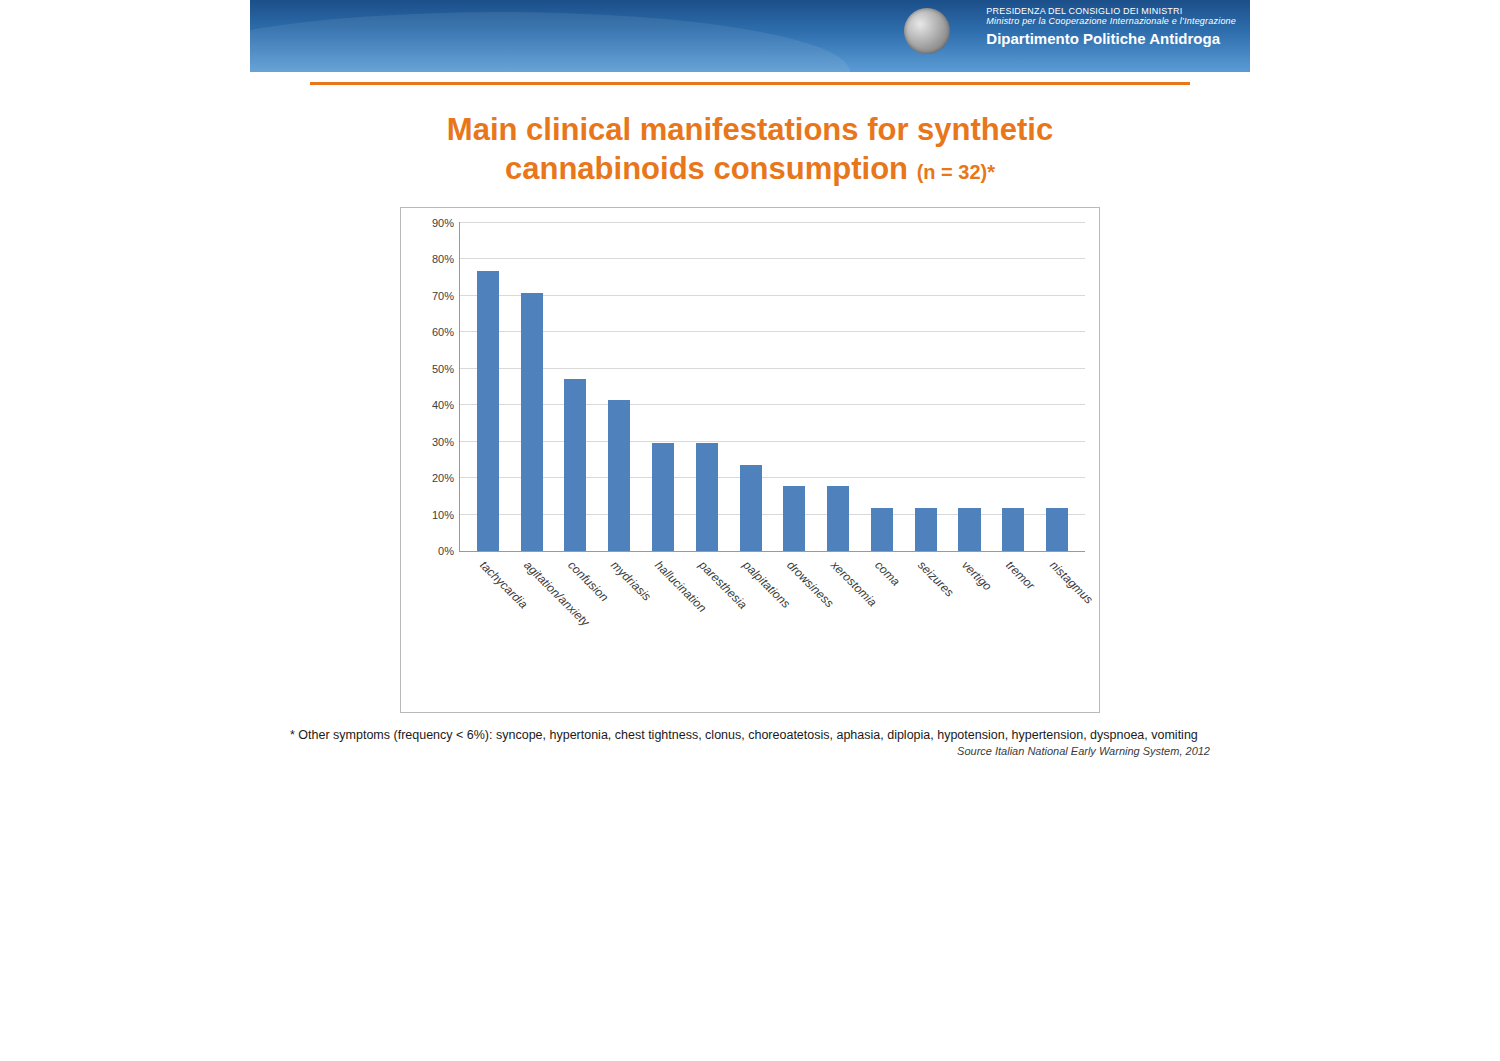PRESIDENZA DEL CONSIGLIO DEI MINISTRI
Ministro per la Cooperazione Internazionale e l’Integrazione
Dipartimento Politiche Antidroga
Main clinical manifestations for synthetic
cannabinoids consumption (n = 32)*
90%
80%
70%
60%
50%
40%
30%
20%
10%
0%
tachycardia
agitation/anxiety
confusion
mydriasis
hallucination
paresthesia
palpitations
drowsiness
xerostomia
coma
seizures
vertigo
tremor
nistagmus
* Other symptoms (frequency < 6%): syncope, hypertonia, chest tightness, clonus, choreoatetosis, aphasia, diplopia, hypotension, hypertension, dyspnoea, vomiting
Source Italian National Early Warning System, 2012